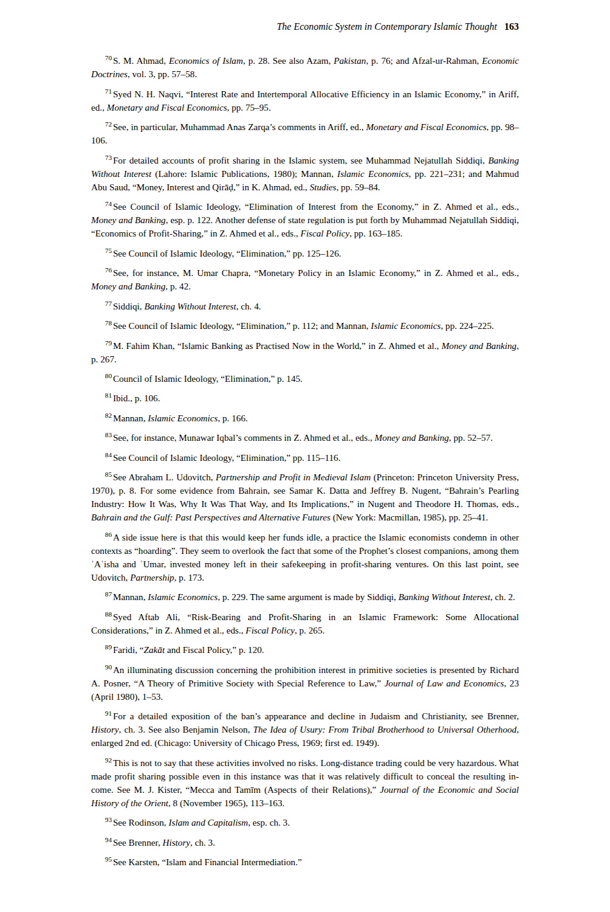The Economic System in Contemporary Islamic Thought 163
S. M. Ahmad, Economics of Islam, p. 28. See also Azam, Pakistan, p. 76; and Afzal-ur-Rahman, Economic Doctrines, vol. 3, pp. 57–58.
Syed N. H. Naqvi, “Interest Rate and Intertemporal Allocative Efficiency in an Islamic Economy,” in Ariff, ed., Monetary and Fiscal Economics, pp. 75–95.
See, in particular, Muhammad Anas Zarqa’s comments in Ariff, ed., Monetary and Fiscal Economics, pp. 98–106.
For detailed accounts of profit sharing in the Islamic system, see Muhammad Nejatullah Siddiqi, Banking Without Interest (Lahore: Islamic Publications, 1980); Mannan, Islamic Economics, pp. 221–231; and Mahmud Abu Saud, “Money, Interest and Qirāḍ,” in K. Ahmad, ed., Studies, pp. 59–84.
See Council of Islamic Ideology, “Elimination of Interest from the Economy,” in Z. Ahmed et al., eds., Money and Banking, esp. p. 122. Another defense of state regulation is put forth by Muhammad Nejatullah Siddiqi, “Economics of Profit-Sharing,” in Z. Ahmed et al., eds., Fiscal Policy, pp. 163–185.
See Council of Islamic Ideology, “Elimination,” pp. 125–126.
See, for instance, M. Umar Chapra, “Monetary Policy in an Islamic Economy,” in Z. Ahmed et al., eds., Money and Banking, p. 42.
Siddiqi, Banking Without Interest, ch. 4.
See Council of Islamic Ideology, “Elimination,” p. 112; and Mannan, Islamic Economics, pp. 224–225.
M. Fahim Khan, “Islamic Banking as Practised Now in the World,” in Z. Ahmed et al., Money and Banking, p. 267.
Council of Islamic Ideology, “Elimination,” p. 145.
Ibid., p. 106.
Mannan, Islamic Economics, p. 166.
See, for instance, Munawar Iqbal’s comments in Z. Ahmed et al., eds., Money and Banking, pp. 52–57.
See Council of Islamic Ideology, “Elimination,” pp. 115–116.
See Abraham L. Udovitch, Partnership and Profit in Medieval Islam (Princeton: Princeton University Press, 1970), p. 8. For some evidence from Bahrain, see Samar K. Datta and Jeffrey B. Nugent, “Bahrain’s Pearling Industry: How It Was, Why It Was That Way, and Its Implications,” in Nugent and Theodore H. Thomas, eds., Bahrain and the Gulf: Past Perspectives and Alternative Futures (New York: Macmillan, 1985), pp. 25–41.
A side issue here is that this would keep her funds idle, a practice the Islamic economists condemn in other contexts as “hoarding”. They seem to overlook the fact that some of the Prophet’s closest companions, among them ʿAʾisha and ʿUmar, invested money left in their safekeeping in profit-sharing ventures. On this last point, see Udovitch, Partnership, p. 173.
Mannan, Islamic Economics, p. 229. The same argument is made by Siddiqi, Banking Without Interest, ch. 2.
Syed Aftab Ali, “Risk-Bearing and Profit-Sharing in an Islamic Framework: Some Allocational Considerations,” in Z. Ahmed et al., eds., Fiscal Policy, p. 265.
Faridi, “Zakāt and Fiscal Policy,” p. 120.
An illuminating discussion concerning the prohibition interest in primitive societies is presented by Richard A. Posner, “A Theory of Primitive Society with Special Reference to Law,” Journal of Law and Economics, 23 (April 1980), 1–53.
For a detailed exposition of the ban’s appearance and decline in Judaism and Christianity, see Brenner, History, ch. 3. See also Benjamin Nelson, The Idea of Usury: From Tribal Brotherhood to Universal Otherhood, enlarged 2nd ed. (Chicago: University of Chicago Press, 1969; first ed. 1949).
This is not to say that these activities involved no risks. Long-distance trading could be very hazardous. What made profit sharing possible even in this instance was that it was relatively difficult to conceal the resulting income. See M. J. Kister, “Mecca and Tamīm (Aspects of their Relations),” Journal of the Economic and Social History of the Orient, 8 (November 1965), 113–163.
See Rodinson, Islam and Capitalism, esp. ch. 3.
See Brenner, History, ch. 3.
See Karsten, “Islam and Financial Intermediation.”